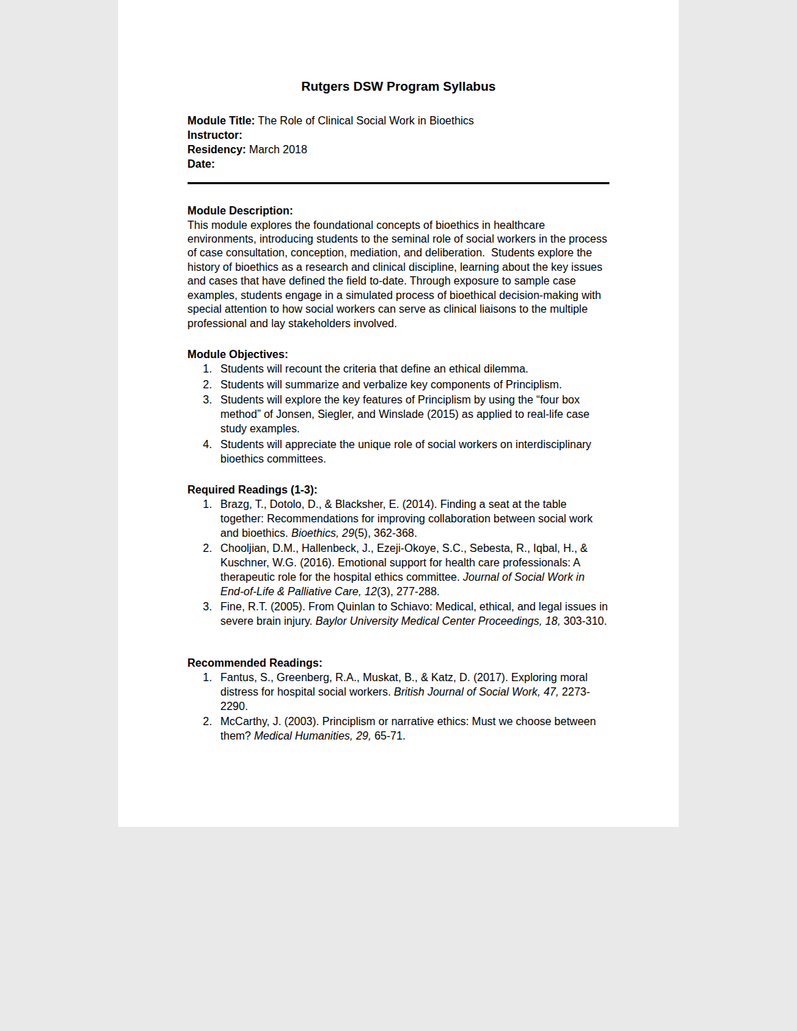Rutgers DSW Program Syllabus
Module Title: The Role of Clinical Social Work in Bioethics
Instructor:
Residency: March 2018
Date:
Module Description:
This module explores the foundational concepts of bioethics in healthcare environments, introducing students to the seminal role of social workers in the process of case consultation, conception, mediation, and deliberation. Students explore the history of bioethics as a research and clinical discipline, learning about the key issues and cases that have defined the field to-date. Through exposure to sample case examples, students engage in a simulated process of bioethical decision-making with special attention to how social workers can serve as clinical liaisons to the multiple professional and lay stakeholders involved.
Module Objectives:
Students will recount the criteria that define an ethical dilemma.
Students will summarize and verbalize key components of Principlism.
Students will explore the key features of Principlism by using the “four box method” of Jonsen, Siegler, and Winslade (2015) as applied to real-life case study examples.
Students will appreciate the unique role of social workers on interdisciplinary bioethics committees.
Required Readings (1-3):
Brazg, T., Dotolo, D., & Blacksher, E. (2014). Finding a seat at the table together: Recommendations for improving collaboration between social work and bioethics. Bioethics, 29(5), 362-368.
Chooljian, D.M., Hallenbeck, J., Ezeji-Okoye, S.C., Sebesta, R., Iqbal, H., & Kuschner, W.G. (2016). Emotional support for health care professionals: A therapeutic role for the hospital ethics committee. Journal of Social Work in End-of-Life & Palliative Care, 12(3), 277-288.
Fine, R.T. (2005). From Quinlan to Schiavo: Medical, ethical, and legal issues in severe brain injury. Baylor University Medical Center Proceedings, 18, 303-310.
Recommended Readings:
Fantus, S., Greenberg, R.A., Muskat, B., & Katz, D. (2017). Exploring moral distress for hospital social workers. British Journal of Social Work, 47, 2273-2290.
McCarthy, J. (2003). Principlism or narrative ethics: Must we choose between them? Medical Humanities, 29, 65-71.